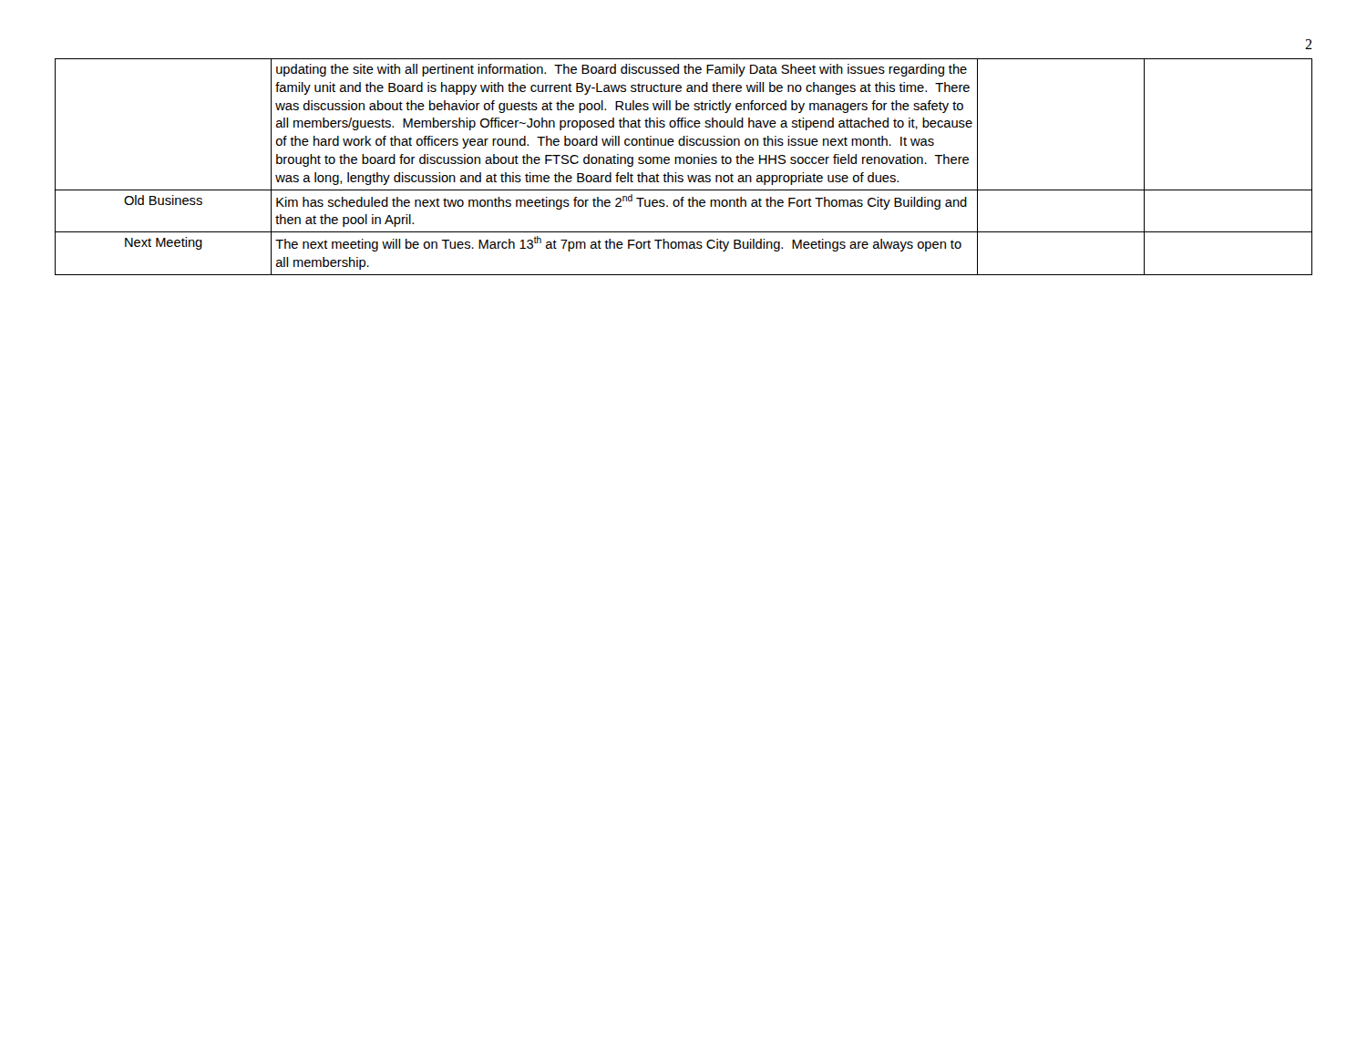2
| | updating the site with all pertinent information. The Board discussed the Family Data Sheet with issues regarding the family unit and the Board is happy with the current By-Laws structure and there will be no changes at this time. There was discussion about the behavior of guests at the pool. Rules will be strictly enforced by managers for the safety to all members/guests. Membership Officer~John proposed that this office should have a stipend attached to it, because of the hard work of that officers year round. The board will continue discussion on this issue next month. It was brought to the board for discussion about the FTSC donating some monies to the HHS soccer field renovation. There was a long, lengthy discussion and at this time the Board felt that this was not an appropriate use of dues. | | |
| Old Business | Kim has scheduled the next two months meetings for the 2 nd Tues. of the month at the Fort Thomas City Building and then at the pool in April. | | |
| Next Meeting | The next meeting will be on Tues. March 13 th at 7pm at the Fort Thomas City Building. Meetings are always open to all membership. | | |